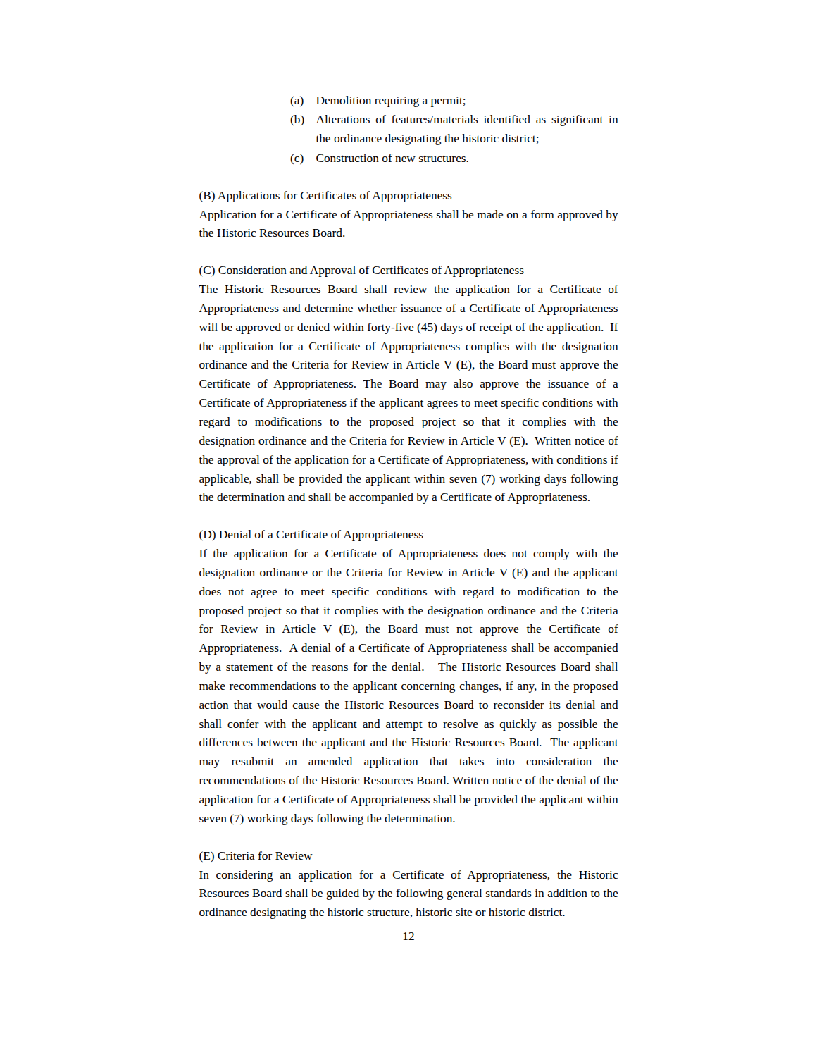(a) Demolition requiring a permit;
(b) Alterations of features/materials identified as significant in the ordinance designating the historic district;
(c) Construction of new structures.
(B) Applications for Certificates of Appropriateness
Application for a Certificate of Appropriateness shall be made on a form approved by the Historic Resources Board.
(C) Consideration and Approval of Certificates of Appropriateness
The Historic Resources Board shall review the application for a Certificate of Appropriateness and determine whether issuance of a Certificate of Appropriateness will be approved or denied within forty-five (45) days of receipt of the application. If the application for a Certificate of Appropriateness complies with the designation ordinance and the Criteria for Review in Article V (E), the Board must approve the Certificate of Appropriateness. The Board may also approve the issuance of a Certificate of Appropriateness if the applicant agrees to meet specific conditions with regard to modifications to the proposed project so that it complies with the designation ordinance and the Criteria for Review in Article V (E). Written notice of the approval of the application for a Certificate of Appropriateness, with conditions if applicable, shall be provided the applicant within seven (7) working days following the determination and shall be accompanied by a Certificate of Appropriateness.
(D) Denial of a Certificate of Appropriateness
If the application for a Certificate of Appropriateness does not comply with the designation ordinance or the Criteria for Review in Article V (E) and the applicant does not agree to meet specific conditions with regard to modification to the proposed project so that it complies with the designation ordinance and the Criteria for Review in Article V (E), the Board must not approve the Certificate of Appropriateness. A denial of a Certificate of Appropriateness shall be accompanied by a statement of the reasons for the denial. The Historic Resources Board shall make recommendations to the applicant concerning changes, if any, in the proposed action that would cause the Historic Resources Board to reconsider its denial and shall confer with the applicant and attempt to resolve as quickly as possible the differences between the applicant and the Historic Resources Board. The applicant may resubmit an amended application that takes into consideration the recommendations of the Historic Resources Board. Written notice of the denial of the application for a Certificate of Appropriateness shall be provided the applicant within seven (7) working days following the determination.
(E) Criteria for Review
In considering an application for a Certificate of Appropriateness, the Historic Resources Board shall be guided by the following general standards in addition to the ordinance designating the historic structure, historic site or historic district.
12